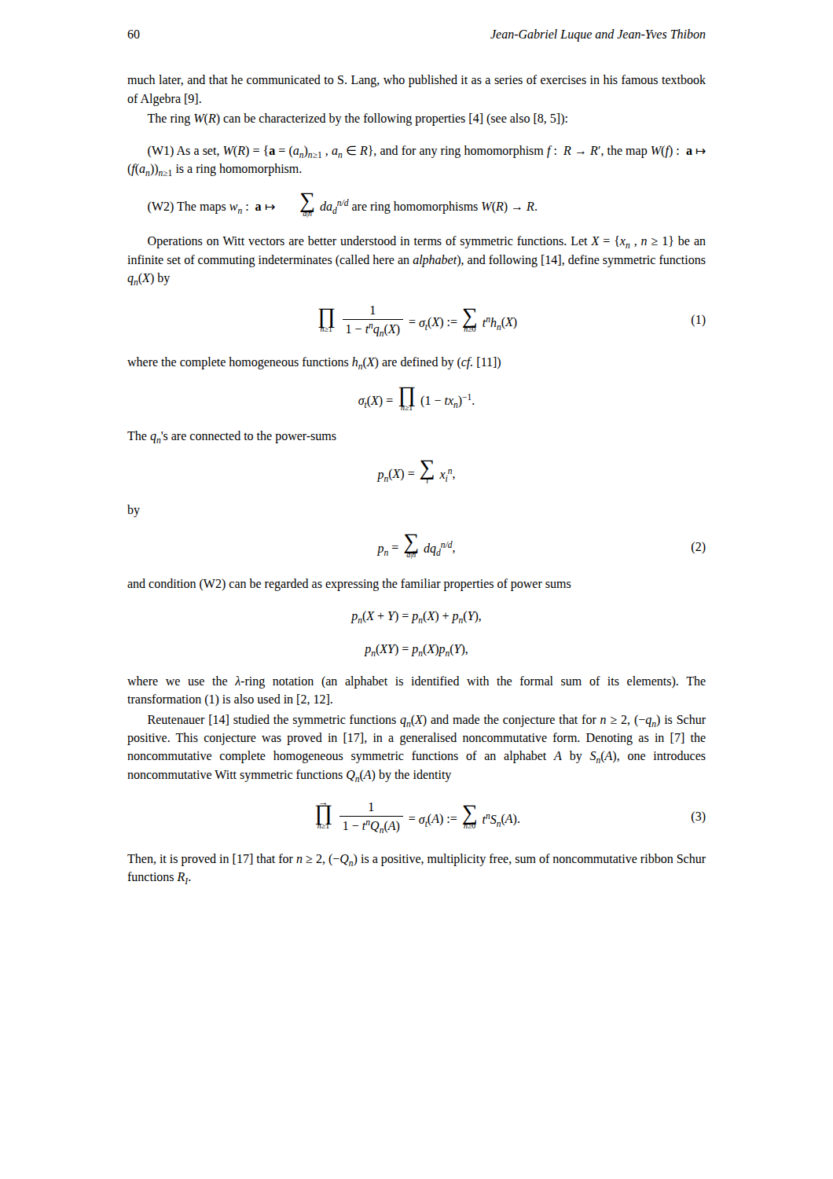60 Jean-Gabriel Luque and Jean-Yves Thibon
much later, and that he communicated to S. Lang, who published it as a series of exercises in his famous textbook of Algebra [9].
The ring W(R) can be characterized by the following properties [4] (see also [8, 5]):
(W1) As a set, W(R) = {a = (an)n≥1 , an ∈ R}, and for any ring homomorphism f : R → R′, the map W(f) : a ↦ (f(an))n≥1 is a ring homomorphism.
(W2) The maps wn : a ↦ ∑d|n dadn/d are ring homomorphisms W(R) → R.
Operations on Witt vectors are better understood in terms of symmetric functions. Let X = {xn , n ≥ 1} be an infinite set of commuting indeterminates (called here an alphabet), and following [14], define symmetric functions qn(X) by
∏n≥1 11 − tnqn(X) = σt(X) := ∑n≥0 tnhn(X) (1)
where the complete homogeneous functions hn(X) are defined by (cf. [11])
σt(X) = ∏n≥1 (1 − txn)−1.
The qn's are connected to the power-sums
pn(X) = ∑i xin,
by
pn = ∑d|n dqdn/d, (2)
and condition (W2) can be regarded as expressing the familiar properties of power sums
pn(X + Y) = pn(X) + pn(Y),
pn(XY) = pn(X)pn(Y),
where we use the λ-ring notation (an alphabet is identified with the formal sum of its elements). The transformation (1) is also used in [2, 12].
Reutenauer [14] studied the symmetric functions qn(X) and made the conjecture that for n ≥ 2, (−qn) is Schur positive. This conjecture was proved in [17], in a generalised noncommutative form. Denoting as in [7] the noncommutative complete homogeneous symmetric functions of an alphabet A by Sn(A), one introduces noncommutative Witt symmetric functions Qn(A) by the identity
→∏n≥1 11 − tnQn(A) = σt(A) := ∑n≥0 tnSn(A). (3)
Then, it is proved in [17] that for n ≥ 2, (−Qn) is a positive, multiplicity free, sum of noncommutative ribbon Schur functions RI.